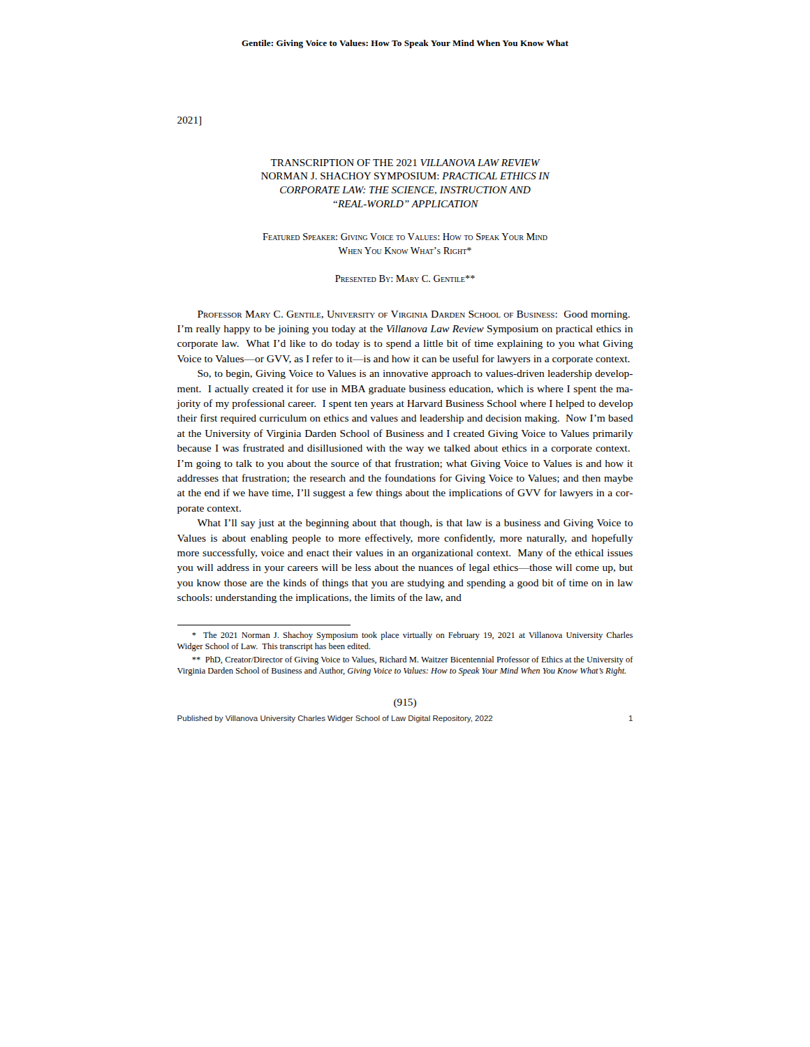Gentile: Giving Voice to Values: How To Speak Your Mind When You Know What
2021]
TRANSCRIPTION OF THE 2021 VILLANOVA LAW REVIEW
NORMAN J. SHACHOY SYMPOSIUM: PRACTICAL ETHICS IN
CORPORATE LAW: THE SCIENCE, INSTRUCTION AND
“REAL-WORLD” APPLICATION
Featured Speaker: Giving Voice to Values: How to Speak Your Mind
When You Know What’s Right*
Presented By: Mary C. Gentile**
Professor Mary C. Gentile, University of Virginia Darden School of Business: Good morning. I’m really happy to be joining you today at the Villanova Law Review Symposium on practical ethics in corporate law. What I’d like to do today is to spend a little bit of time explaining to you what Giving Voice to Values—or GVV, as I refer to it—is and how it can be useful for lawyers in a corporate context.
So, to begin, Giving Voice to Values is an innovative approach to values-driven leadership development. I actually created it for use in MBA graduate business education, which is where I spent the majority of my professional career. I spent ten years at Harvard Business School where I helped to develop their first required curriculum on ethics and values and leadership and decision making. Now I’m based at the University of Virginia Darden School of Business and I created Giving Voice to Values primarily because I was frustrated and disillusioned with the way we talked about ethics in a corporate context. I’m going to talk to you about the source of that frustration; what Giving Voice to Values is and how it addresses that frustration; the research and the foundations for Giving Voice to Values; and then maybe at the end if we have time, I’ll suggest a few things about the implications of GVV for lawyers in a corporate context.
What I’ll say just at the beginning about that though, is that law is a business and Giving Voice to Values is about enabling people to more effectively, more confidently, more naturally, and hopefully more successfully, voice and enact their values in an organizational context. Many of the ethical issues you will address in your careers will be less about the nuances of legal ethics—those will come up, but you know those are the kinds of things that you are studying and spending a good bit of time on in law schools: understanding the implications, the limits of the law, and
* The 2021 Norman J. Shachoy Symposium took place virtually on February 19, 2021 at Villanova University Charles Widger School of Law. This transcript has been edited.
** PhD, Creator/Director of Giving Voice to Values, Richard M. Waitzer Bicentennial Professor of Ethics at the University of Virginia Darden School of Business and Author, Giving Voice to Values: How to Speak Your Mind When You Know What’s Right.
(915)
Published by Villanova University Charles Widger School of Law Digital Repository, 2022 1